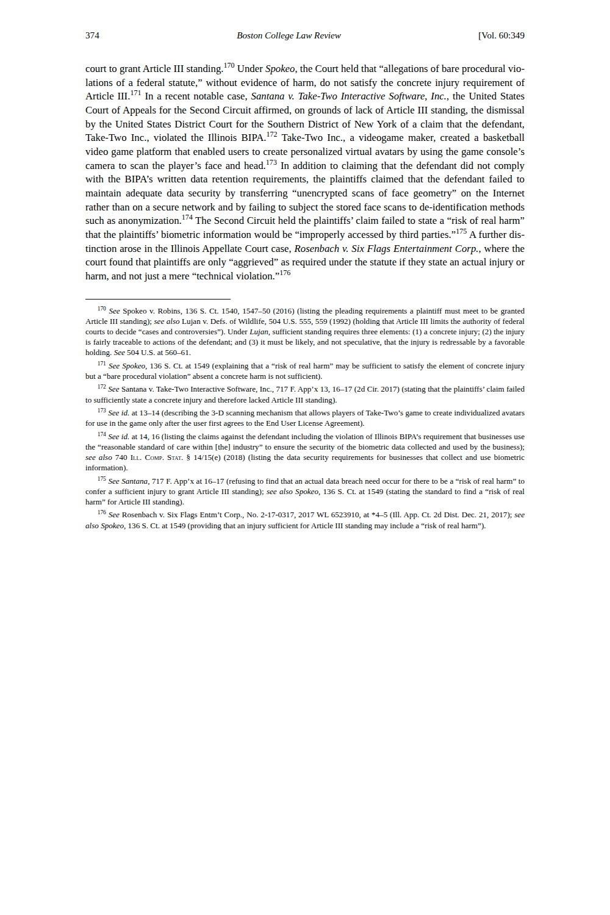374 Boston College Law Review [Vol. 60:349
court to grant Article III standing.170 Under Spokeo, the Court held that “allegations of bare procedural violations of a federal statute,” without evidence of harm, do not satisfy the concrete injury requirement of Article III.171 In a recent notable case, Santana v. Take-Two Interactive Software, Inc., the United States Court of Appeals for the Second Circuit affirmed, on grounds of lack of Article III standing, the dismissal by the United States District Court for the Southern District of New York of a claim that the defendant, Take-Two Inc., violated the Illinois BIPA.172 Take-Two Inc., a videogame maker, created a basketball video game platform that enabled users to create personalized virtual avatars by using the game console’s camera to scan the player’s face and head.173 In addition to claiming that the defendant did not comply with the BIPA’s written data retention requirements, the plaintiffs claimed that the defendant failed to maintain adequate data security by transferring “unencrypted scans of face geometry” on the Internet rather than on a secure network and by failing to subject the stored face scans to de-identification methods such as anonymization.174 The Second Circuit held the plaintiffs’ claim failed to state a “risk of real harm” that the plaintiffs’ biometric information would be “improperly accessed by third parties.”175 A further distinction arose in the Illinois Appellate Court case, Rosenbach v. Six Flags Entertainment Corp., where the court found that plaintiffs are only “aggrieved” as required under the statute if they state an actual injury or harm, and not just a mere “technical violation.”176
170 See Spokeo v. Robins, 136 S. Ct. 1540, 1547–50 (2016) (listing the pleading requirements a plaintiff must meet to be granted Article III standing); see also Lujan v. Defs. of Wildlife, 504 U.S. 555, 559 (1992) (holding that Article III limits the authority of federal courts to decide “cases and controversies”). Under Lujan, sufficient standing requires three elements: (1) a concrete injury; (2) the injury is fairly traceable to actions of the defendant; and (3) it must be likely, and not speculative, that the injury is redressable by a favorable holding. See 504 U.S. at 560–61.
171 See Spokeo, 136 S. Ct. at 1549 (explaining that a “risk of real harm” may be sufficient to satisfy the element of concrete injury but a “bare procedural violation” absent a concrete harm is not sufficient).
172 See Santana v. Take-Two Interactive Software, Inc., 717 F. App’x 13, 16–17 (2d Cir. 2017) (stating that the plaintiffs’ claim failed to sufficiently state a concrete injury and therefore lacked Article III standing).
173 See id. at 13–14 (describing the 3-D scanning mechanism that allows players of Take-Two’s game to create individualized avatars for use in the game only after the user first agrees to the End User License Agreement).
174 See id. at 14, 16 (listing the claims against the defendant including the violation of Illinois BIPA’s requirement that businesses use the “reasonable standard of care within [the] industry” to ensure the security of the biometric data collected and used by the business); see also 740 Ill. Comp. Stat. § 14/15(e) (2018) (listing the data security requirements for businesses that collect and use biometric information).
175 See Santana, 717 F. App’x at 16–17 (refusing to find that an actual data breach need occur for there to be a “risk of real harm” to confer a sufficient injury to grant Article III standing); see also Spokeo, 136 S. Ct. at 1549 (stating the standard to find a “risk of real harm” for Article III standing).
176 See Rosenbach v. Six Flags Entm’t Corp., No. 2-17-0317, 2017 WL 6523910, at *4–5 (Ill. App. Ct. 2d Dist. Dec. 21, 2017); see also Spokeo, 136 S. Ct. at 1549 (providing that an injury sufficient for Article III standing may include a “risk of real harm”).